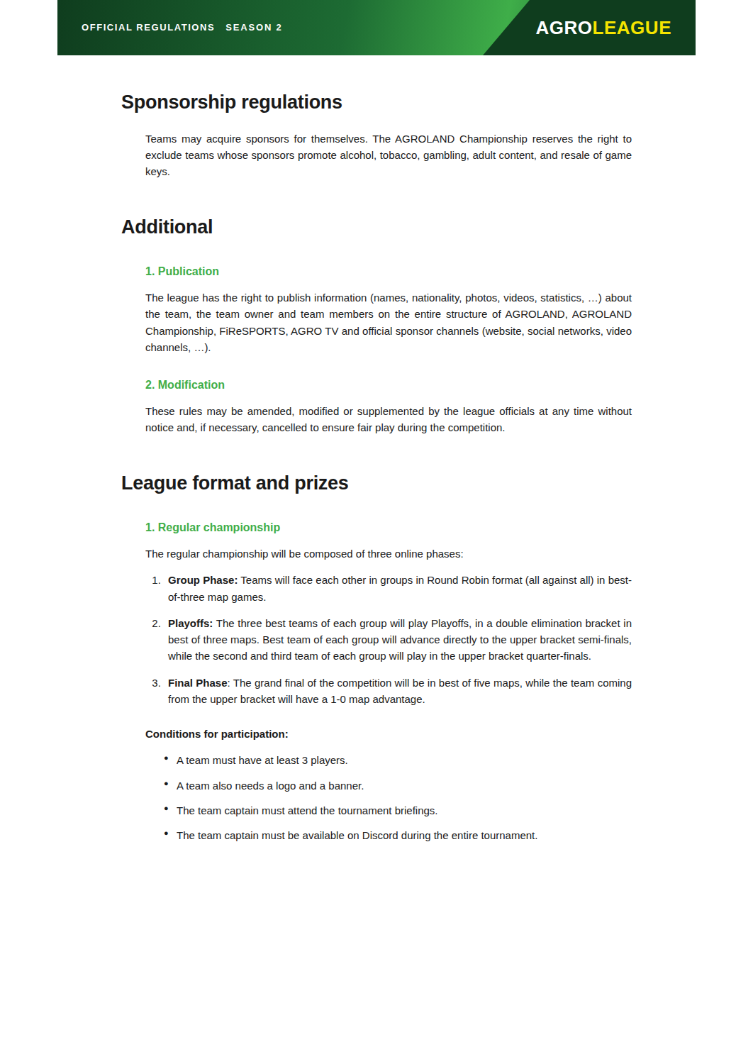Official Regulations Season 2
AGRO LEAGUE
Sponsorship regulations
Teams may acquire sponsors for themselves. The AGROLAND Championship reserves the right to exclude teams whose sponsors promote alcohol, tobacco, gambling, adult content, and resale of game keys.
Additional
1. Publication
The league has the right to publish information (names, nationality, photos, videos, statistics, …) about the team, the team owner and team members on the entire structure of AGROLAND, AGROLAND Championship, FiReSPORTS, AGRO TV and official sponsor channels (website, social networks, video channels, …).
2. Modification
These rules may be amended, modified or supplemented by the league officials at any time without notice and, if necessary, cancelled to ensure fair play during the competition.
League format and prizes
1. Regular championship
The regular championship will be composed of three online phases:
Group Phase: Teams will face each other in groups in Round Robin format (all against all) in best-of-three map games.
Playoffs: The three best teams of each group will play Playoffs, in a double elimination bracket in best of three maps. Best team of each group will advance directly to the upper bracket semi-finals, while the second and third team of each group will play in the upper bracket quarter-finals.
Final Phase: The grand final of the competition will be in best of five maps, while the team coming from the upper bracket will have a 1-0 map advantage.
Conditions for participation:
A team must have at least 3 players.
A team also needs a logo and a banner.
The team captain must attend the tournament briefings.
The team captain must be available on Discord during the entire tournament.